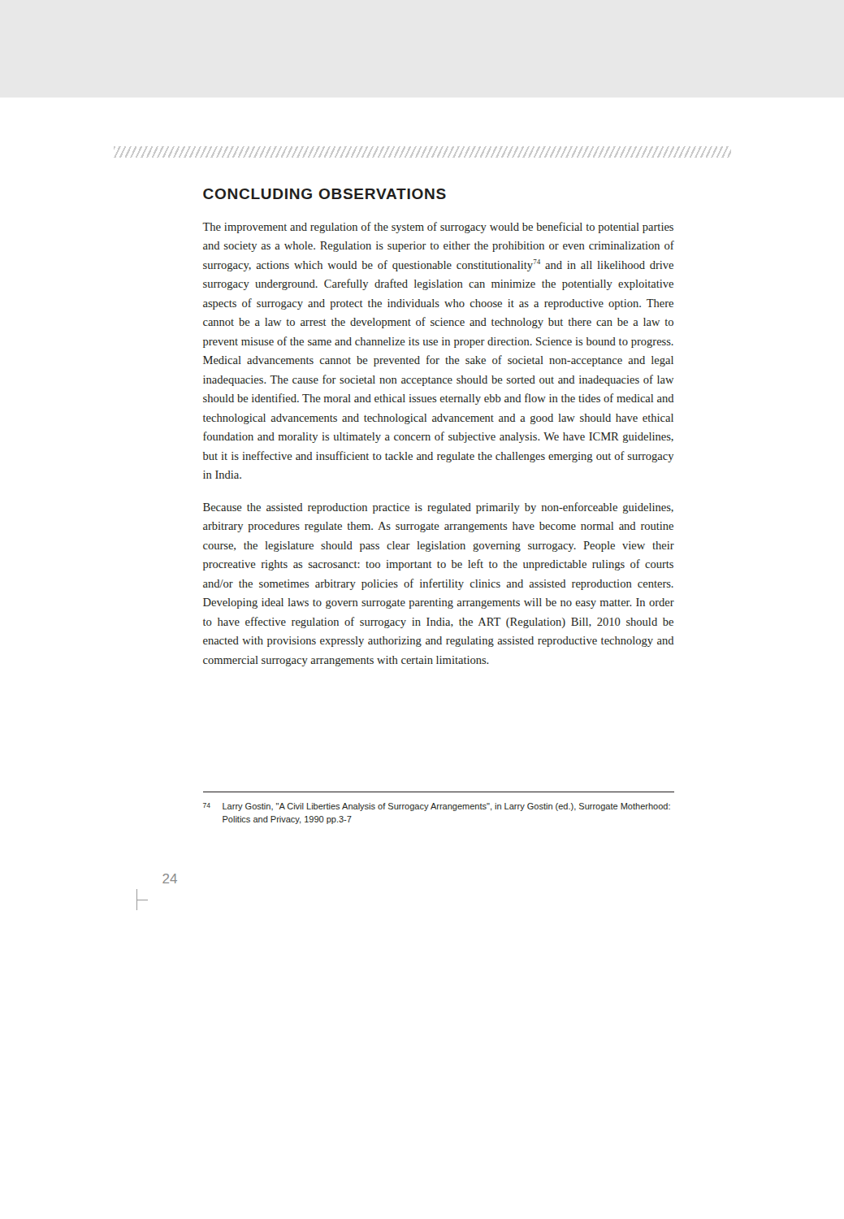CONCLUDING OBSERVATIONS
The improvement and regulation of the system of surrogacy would be beneficial to potential parties and society as a whole. Regulation is superior to either the prohibition or even criminalization of surrogacy, actions which would be of questionable constitutionality74 and in all likelihood drive surrogacy underground. Carefully drafted legislation can minimize the potentially exploitative aspects of surrogacy and protect the individuals who choose it as a reproductive option. There cannot be a law to arrest the development of science and technology but there can be a law to prevent misuse of the same and channelize its use in proper direction. Science is bound to progress. Medical advancements cannot be prevented for the sake of societal non-acceptance and legal inadequacies. The cause for societal non acceptance should be sorted out and inadequacies of law should be identified. The moral and ethical issues eternally ebb and flow in the tides of medical and technological advancements and technological advancement and a good law should have ethical foundation and morality is ultimately a concern of subjective analysis. We have ICMR guidelines, but it is ineffective and insufficient to tackle and regulate the challenges emerging out of surrogacy in India.
Because the assisted reproduction practice is regulated primarily by non-enforceable guidelines, arbitrary procedures regulate them. As surrogate arrangements have become normal and routine course, the legislature should pass clear legislation governing surrogacy. People view their procreative rights as sacrosanct: too important to be left to the unpredictable rulings of courts and/or the sometimes arbitrary policies of infertility clinics and assisted reproduction centers. Developing ideal laws to govern surrogate parenting arrangements will be no easy matter. In order to have effective regulation of surrogacy in India, the ART (Regulation) Bill, 2010 should be enacted with provisions expressly authorizing and regulating assisted reproductive technology and commercial surrogacy arrangements with certain limitations.
74 Larry Gostin, "A Civil Liberties Analysis of Surrogacy Arrangements", in Larry Gostin (ed.), Surrogate Motherhood: Politics and Privacy, 1990 pp.3-7
24